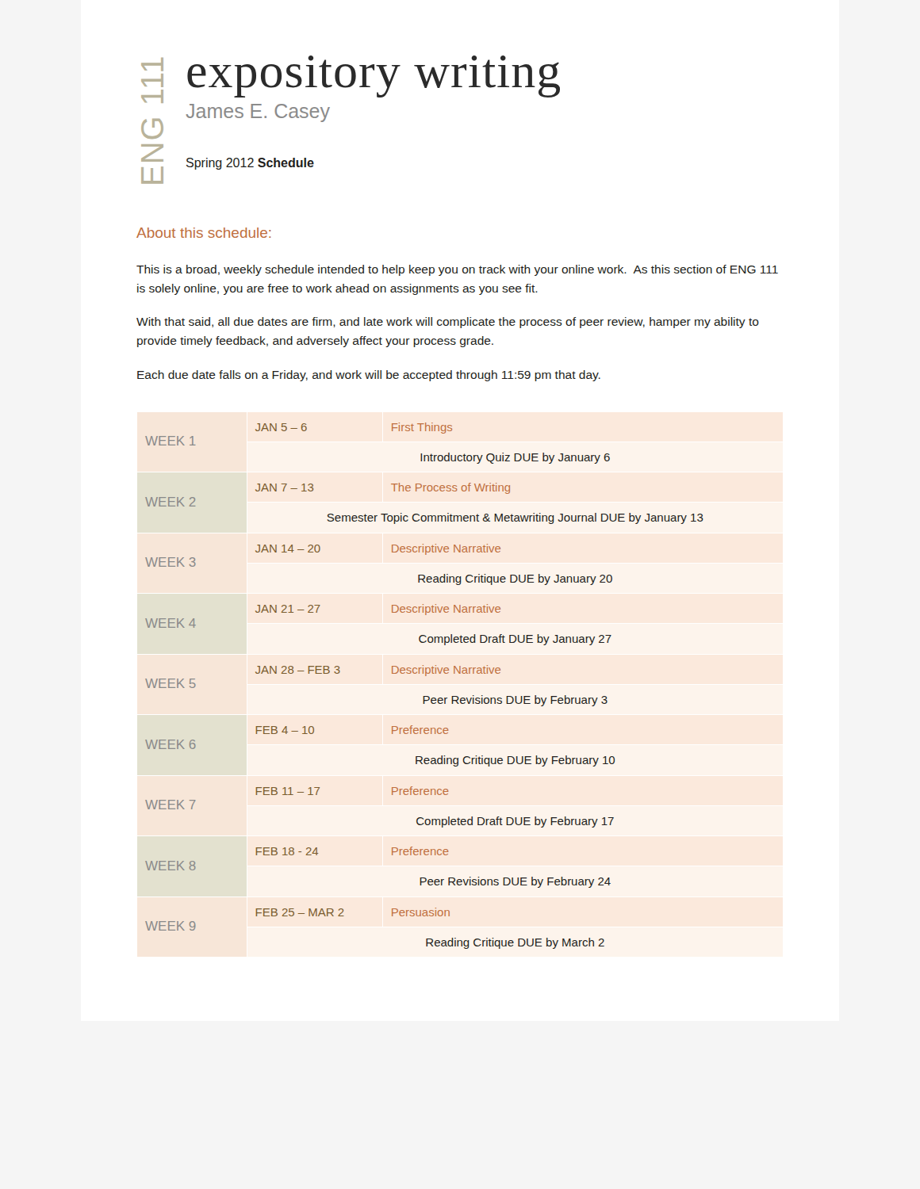ENG 111
expository writing
James E. Casey
Spring 2012 Schedule
About this schedule:
This is a broad, weekly schedule intended to help keep you on track with your online work. As this section of ENG 111 is solely online, you are free to work ahead on assignments as you see fit.
With that said, all due dates are firm, and late work will complicate the process of peer review, hamper my ability to provide timely feedback, and adversely affect your process grade.
Each due date falls on a Friday, and work will be accepted through 11:59 pm that day.
| WEEK 1 | JAN 5 – 6 | First Things |
| Introductory Quiz DUE by January 6 |
| WEEK 2 | JAN 7 – 13 | The Process of Writing |
| Semester Topic Commitment & Metawriting Journal DUE by January 13 |
| WEEK 3 | JAN 14 – 20 | Descriptive Narrative |
| Reading Critique DUE by January 20 |
| WEEK 4 | JAN 21 – 27 | Descriptive Narrative |
| Completed Draft DUE by January 27 |
| WEEK 5 | JAN 28 – FEB 3 | Descriptive Narrative |
| Peer Revisions DUE by February 3 |
| WEEK 6 | FEB 4 – 10 | Preference |
| Reading Critique DUE by February 10 |
| WEEK 7 | FEB 11 – 17 | Preference |
| Completed Draft DUE by February 17 |
| WEEK 8 | FEB 18 - 24 | Preference |
| Peer Revisions DUE by February 24 |
| WEEK 9 | FEB 25 – MAR 2 | Persuasion |
| Reading Critique DUE by March 2 |